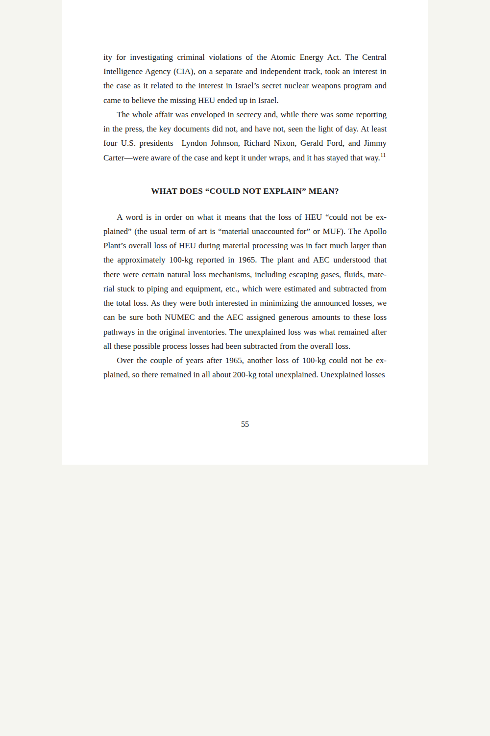ity for investigating criminal violations of the Atomic Energy Act. The Central Intelligence Agency (CIA), on a separate and independent track, took an interest in the case as it related to the interest in Israel’s secret nuclear weapons program and came to believe the missing HEU ended up in Israel.
The whole affair was enveloped in secrecy and, while there was some reporting in the press, the key documents did not, and have not, seen the light of day. At least four U.S. presidents—Lyndon Johnson, Richard Nixon, Gerald Ford, and Jimmy Carter—were aware of the case and kept it under wraps, and it has stayed that way.11
What Does “Could Not Explain” Mean?
A word is in order on what it means that the loss of HEU “could not be explained” (the usual term of art is “material unaccounted for” or MUF). The Apollo Plant’s overall loss of HEU during material processing was in fact much larger than the approximately 100-kg reported in 1965. The plant and AEC understood that there were certain natural loss mechanisms, including escaping gases, fluids, material stuck to piping and equipment, etc., which were estimated and subtracted from the total loss. As they were both interested in minimizing the announced losses, we can be sure both NUMEC and the AEC assigned generous amounts to these loss pathways in the original inventories. The unexplained loss was what remained after all these possible process losses had been subtracted from the overall loss.
Over the couple of years after 1965, another loss of 100-kg could not be explained, so there remained in all about 200-kg total unexplained. Unexplained losses
55